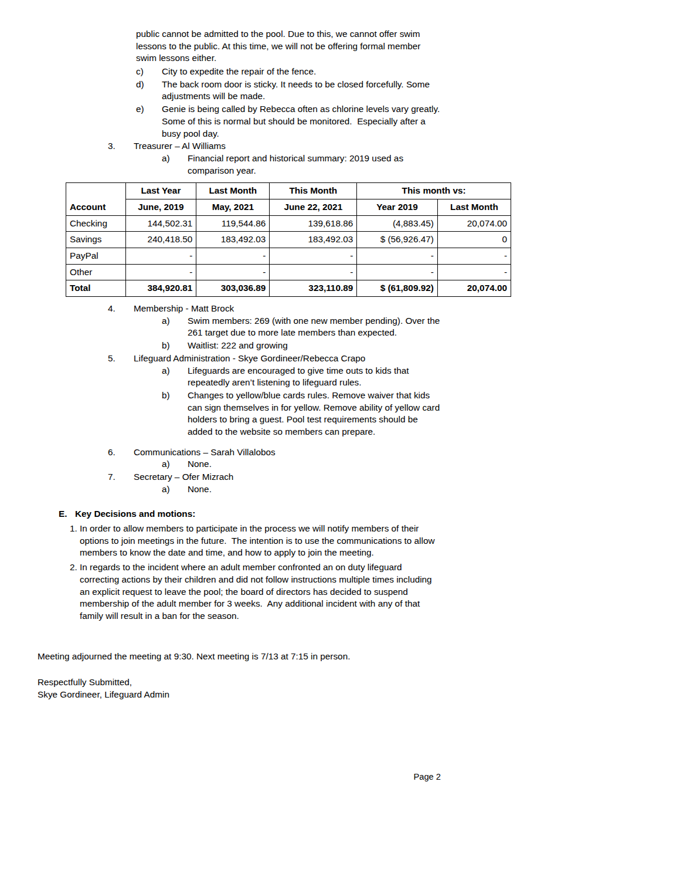public cannot be admitted to the pool. Due to this, we cannot offer swim lessons to the public. At this time, we will not be offering formal member swim lessons either.
City to expedite the repair of the fence.
The back room door is sticky. It needs to be closed forcefully. Some adjustments will be made.
Genie is being called by Rebecca often as chlorine levels vary greatly. Some of this is normal but should be monitored. Especially after a busy pool day.
Treasurer – Al Williams
Financial report and historical summary: 2019 used as comparison year.
| Account | Last Year | Last Month | This Month | This month vs: |
| --- | --- | --- | --- | --- |
| June, 2019 | May, 2021 | June 22, 2021 | Year 2019 | Last Month |
| Checking | 144,502.31 | 119,544.86 | 139,618.86 | (4,883.45) | 20,074.00 |
| Savings | 240,418.50 | 183,492.03 | 183,492.03 | $ (56,926.47) | 0 |
| PayPal | - | - | - | - | - |
| Other | - | - | - | - | - |
| Total | 384,920.81 | 303,036.89 | 323,110.89 | $ (61,809.92) | 20,074.00 |
Membership - Matt Brock
Swim members: 269 (with one new member pending). Over the 261 target due to more late members than expected.
Waitlist: 222 and growing
Lifeguard Administration - Skye Gordineer/Rebecca Crapo
Lifeguards are encouraged to give time outs to kids that repeatedly aren’t listening to lifeguard rules.
Changes to yellow/blue cards rules. Remove waiver that kids can sign themselves in for yellow. Remove ability of yellow card holders to bring a guest. Pool test requirements should be added to the website so members can prepare.
Communications – Sarah Villalobos
None.
Secretary – Ofer Mizrach
None.
E. Key Decisions and motions:
In order to allow members to participate in the process we will notify members of their options to join meetings in the future. The intention is to use the communications to allow members to know the date and time, and how to apply to join the meeting.
In regards to the incident where an adult member confronted an on duty lifeguard correcting actions by their children and did not follow instructions multiple times including an explicit request to leave the pool; the board of directors has decided to suspend membership of the adult member for 3 weeks. Any additional incident with any of that family will result in a ban for the season.
Meeting adjourned the meeting at 9:30. Next meeting is 7/13 at 7:15 in person.
Respectfully Submitted,
Skye Gordineer, Lifeguard Admin
Page 2